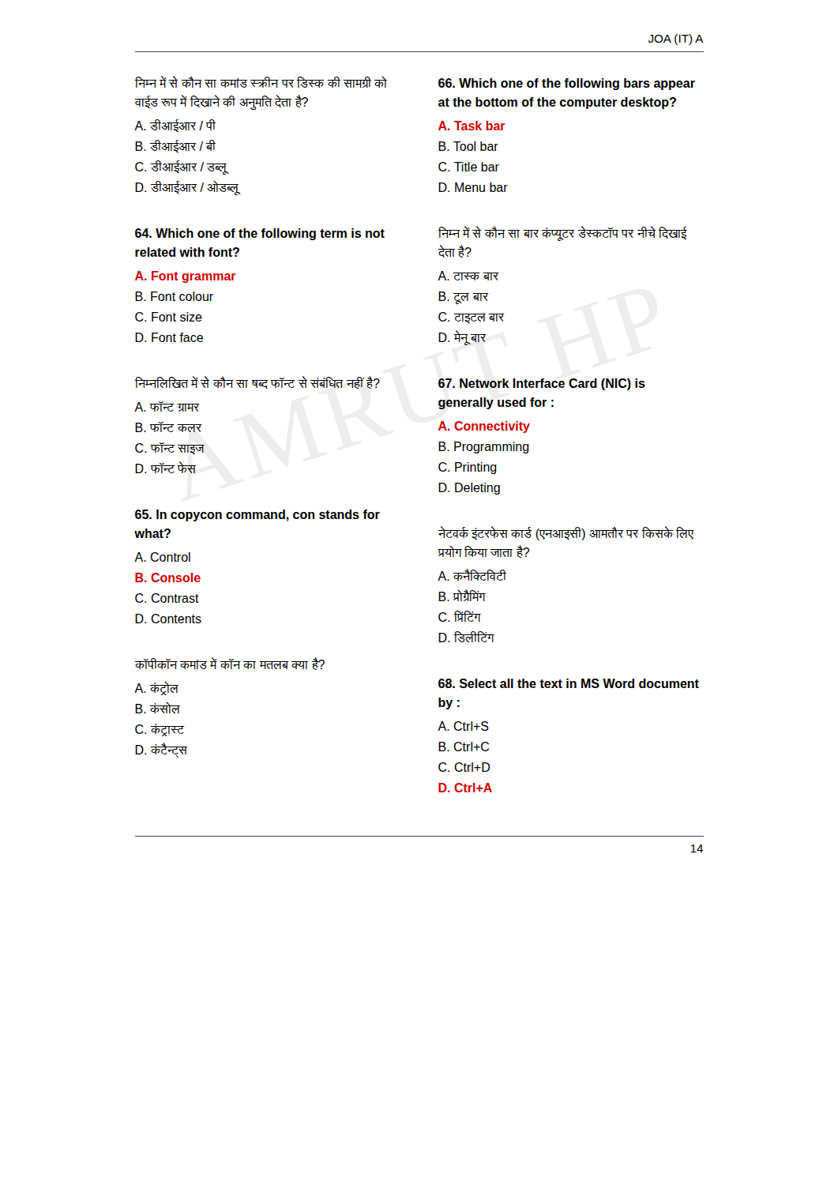AMRUT HP
JOA (IT) A
निम्न में से कौन सा कमांड स्क्रीन पर डिस्क की सामग्री को वाईड रूप में दिखाने की अनुमति देता है?
A. डीआईआर / पी
B. डीआईआर / बी
C. डीआईआर / डब्लू
D. डीआईआर / ओडब्लू
64. Which one of the following term is not related with font?
A. Font grammar
B. Font colour
C. Font size
D. Font face
निम्नलिखित में से कौन सा षब्द फॉन्ट से संबंधित नहीं है?
A. फॉन्ट ग्रामर
B. फॉन्ट कलर
C. फॉन्ट साइज
D. फॉन्ट फेस
65. In copycon command, con stands for what?
A. Control
B. Console
C. Contrast
D. Contents
कॉपीकॉन कमांड में कॉन का मतलब क्या है?
A. कंट्रोल
B. कंसोल
C. कंट्रास्ट
D. कंटैन्ट्स
66. Which one of the following bars appear at the bottom of the computer desktop?
A. Task bar
B. Tool bar
C. Title bar
D. Menu bar
निम्न में से कौन सा बार कंप्यूटर डेस्कटॉप पर नीचे दिखाई देता है?
A. टास्क बार
B. टूल बार
C. टाइटल बार
D. मेनू बार
67. Network Interface Card (NIC) is generally used for :
A. Connectivity
B. Programming
C. Printing
D. Deleting
नेटवर्क इंटरफेस कार्ड (एनआइसी) आमतौर पर किसके लिए प्रयोग किया जाता है?
A. कनैक्टिविटी
B. प्रोग्रैमिंग
C. प्रिंटिंग
D. डिलीटिंग
68. Select all the text in MS Word document by :
A. Ctrl+S
B. Ctrl+C
C. Ctrl+D
D. Ctrl+A
14